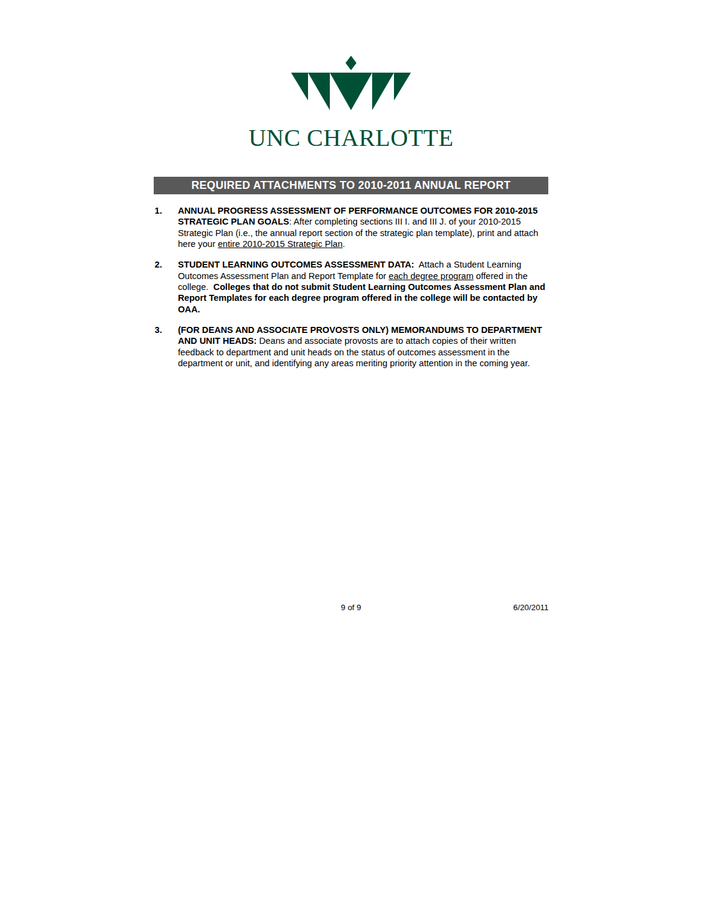UNC CHARLOTTE
REQUIRED ATTACHMENTS TO 2010-2011 ANNUAL REPORT
ANNUAL PROGRESS ASSESSMENT OF PERFORMANCE OUTCOMES FOR 2010-2015 STRATEGIC PLAN GOALS: After completing sections III I. and III J. of your 2010-2015 Strategic Plan (i.e., the annual report section of the strategic plan template), print and attach here your entire 2010-2015 Strategic Plan.
STUDENT LEARNING OUTCOMES ASSESSMENT DATA: Attach a Student Learning Outcomes Assessment Plan and Report Template for each degree program offered in the college. Colleges that do not submit Student Learning Outcomes Assessment Plan and Report Templates for each degree program offered in the college will be contacted by OAA.
(FOR DEANS AND ASSOCIATE PROVOSTS ONLY) MEMORANDUMS TO DEPARTMENT AND UNIT HEADS: Deans and associate provosts are to attach copies of their written feedback to department and unit heads on the status of outcomes assessment in the department or unit, and identifying any areas meriting priority attention in the coming year.
9 of 9 6/20/2011